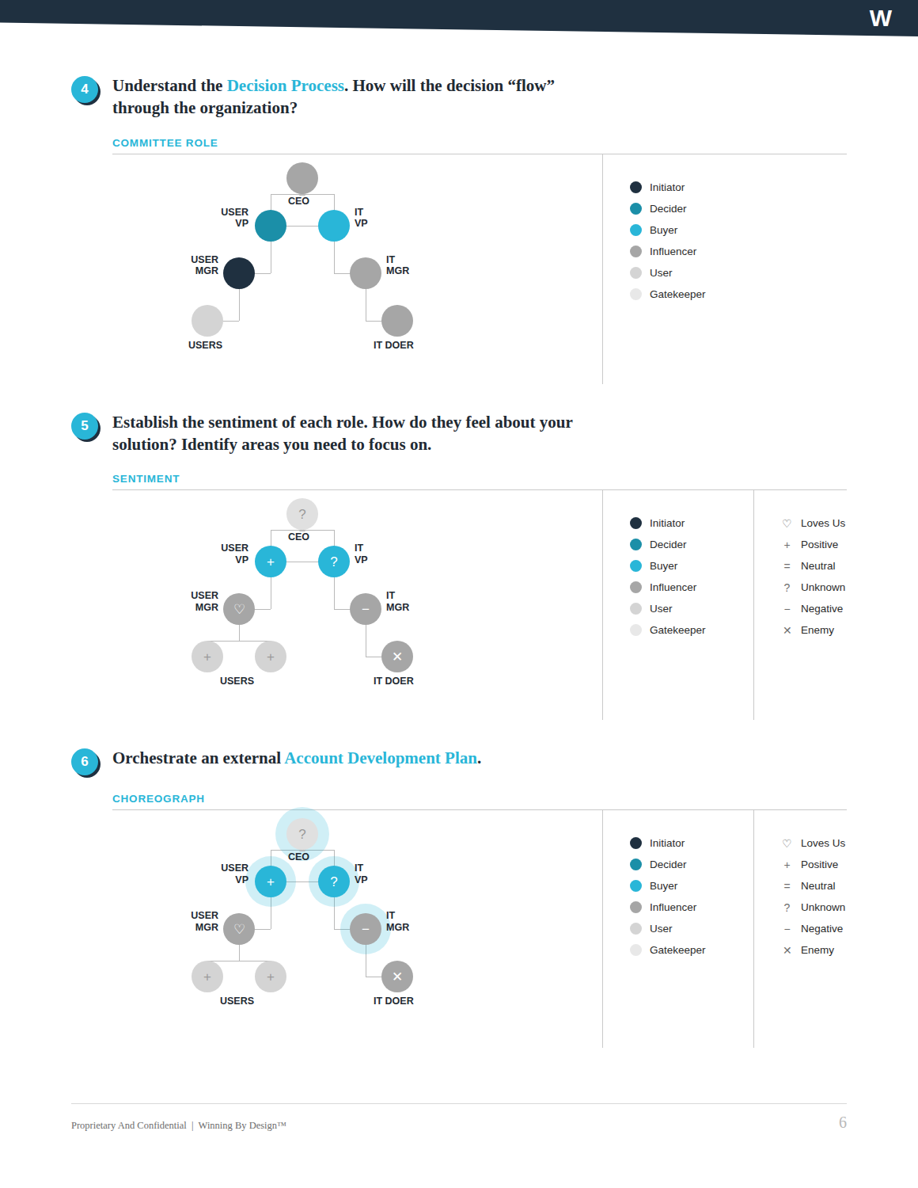W
4
Understand the Decision Process. How will the decision “flow”
through the organization?
COMMITTEE ROLE
CEO
USER
VP
IT
VP
USER
MGR
IT
MGR
USERS
IT DOER
Initiator
Decider
Buyer
Influencer
User
Gatekeeper
5
Establish the sentiment of each role. How do they feel about your
solution? Identify areas you need to focus on.
SENTIMENT
?
CEO
+
USER
VP
?
IT
VP
♡
USER
MGR
−
IT
MGR
+
+
USERS
✕
IT DOER
Initiator
Decider
Buyer
Influencer
User
Gatekeeper
♡Loves Us
+Positive
=Neutral
?Unknown
−Negative
✕Enemy
6
Orchestrate an external Account Development Plan.
CHOREOGRAPH
?
CEO
+
USER
VP
?
IT
VP
♡
USER
MGR
−
IT
MGR
+
+
USERS
✕
IT DOER
Initiator
Decider
Buyer
Influencer
User
Gatekeeper
♡Loves Us
+Positive
=Neutral
?Unknown
−Negative
✕Enemy
Proprietary And Confidential | Winning By Design™
6